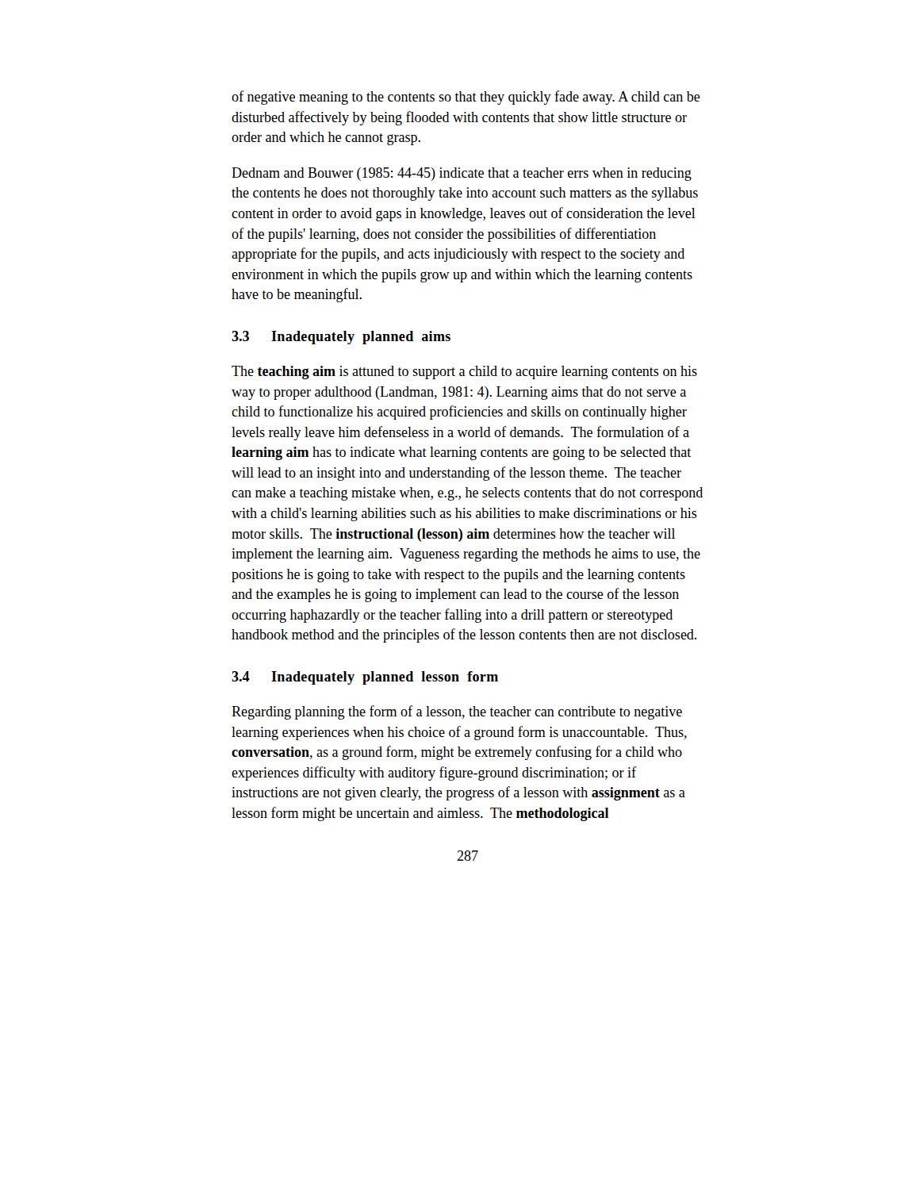of negative meaning to the contents so that they quickly fade away. A child can be disturbed affectively by being flooded with contents that show little structure or order and which he cannot grasp.
Dednam and Bouwer (1985: 44-45) indicate that a teacher errs when in reducing the contents he does not thoroughly take into account such matters as the syllabus content in order to avoid gaps in knowledge, leaves out of consideration the level of the pupils' learning, does not consider the possibilities of differentiation appropriate for the pupils, and acts injudiciously with respect to the society and environment in which the pupils grow up and within which the learning contents have to be meaningful.
3.3 Inadequately planned aims
The teaching aim is attuned to support a child to acquire learning contents on his way to proper adulthood (Landman, 1981: 4). Learning aims that do not serve a child to functionalize his acquired proficiencies and skills on continually higher levels really leave him defenseless in a world of demands. The formulation of a learning aim has to indicate what learning contents are going to be selected that will lead to an insight into and understanding of the lesson theme. The teacher can make a teaching mistake when, e.g., he selects contents that do not correspond with a child's learning abilities such as his abilities to make discriminations or his motor skills. The instructional (lesson) aim determines how the teacher will implement the learning aim. Vagueness regarding the methods he aims to use, the positions he is going to take with respect to the pupils and the learning contents and the examples he is going to implement can lead to the course of the lesson occurring haphazardly or the teacher falling into a drill pattern or stereotyped handbook method and the principles of the lesson contents then are not disclosed.
3.4 Inadequately planned lesson form
Regarding planning the form of a lesson, the teacher can contribute to negative learning experiences when his choice of a ground form is unaccountable. Thus, conversation, as a ground form, might be extremely confusing for a child who experiences difficulty with auditory figure-ground discrimination; or if instructions are not given clearly, the progress of a lesson with assignment as a lesson form might be uncertain and aimless. The methodological
287